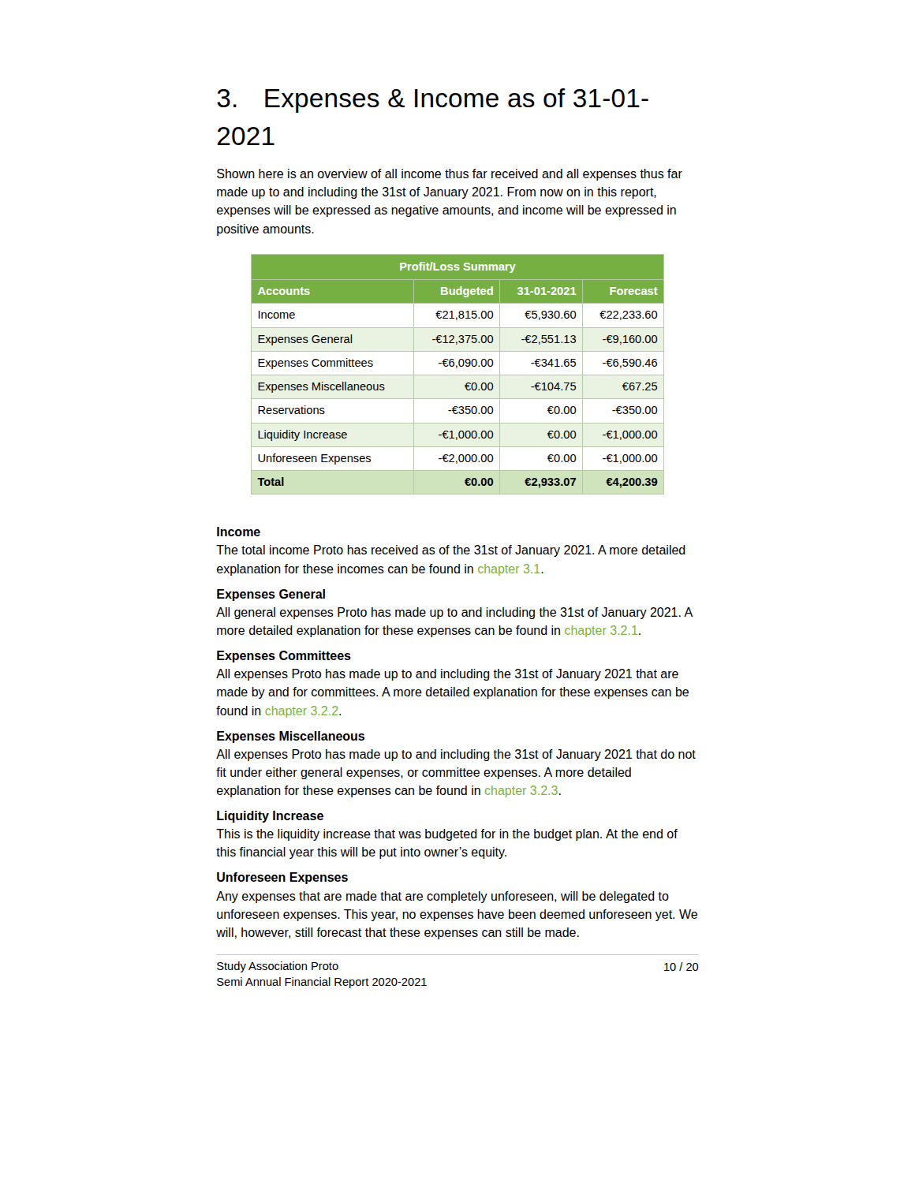3. Expenses & Income as of 31-01-2021
Shown here is an overview of all income thus far received and all expenses thus far made up to and including the 31st of January 2021. From now on in this report, expenses will be expressed as negative amounts, and income will be expressed in positive amounts.
Profit/Loss Summary
| Accounts | Budgeted | 31-01-2021 | Forecast |
| --- | --- | --- | --- |
| Income | €21,815.00 | €5,930.60 | €22,233.60 |
| Expenses General | -€12,375.00 | -€2,551.13 | -€9,160.00 |
| Expenses Committees | -€6,090.00 | -€341.65 | -€6,590.46 |
| Expenses Miscellaneous | €0.00 | -€104.75 | €67.25 |
| Reservations | -€350.00 | €0.00 | -€350.00 |
| Liquidity Increase | -€1,000.00 | €0.00 | -€1,000.00 |
| Unforeseen Expenses | -€2,000.00 | €0.00 | -€1,000.00 |
| Total | €0.00 | €2,933.07 | €4,200.39 |
Income
The total income Proto has received as of the 31st of January 2021. A more detailed explanation for these incomes can be found in chapter 3.1.
Expenses General
All general expenses Proto has made up to and including the 31st of January 2021. A more detailed explanation for these expenses can be found in chapter 3.2.1.
Expenses Committees
All expenses Proto has made up to and including the 31st of January 2021 that are made by and for committees. A more detailed explanation for these expenses can be found in chapter 3.2.2.
Expenses Miscellaneous
All expenses Proto has made up to and including the 31st of January 2021 that do not fit under either general expenses, or committee expenses. A more detailed explanation for these expenses can be found in chapter 3.2.3.
Liquidity Increase
This is the liquidity increase that was budgeted for in the budget plan. At the end of this financial year this will be put into owner’s equity.
Unforeseen Expenses
Any expenses that are made that are completely unforeseen, will be delegated to unforeseen expenses. This year, no expenses have been deemed unforeseen yet. We will, however, still forecast that these expenses can still be made.
Study Association Proto
Semi Annual Financial Report 2020-2021
10 / 20